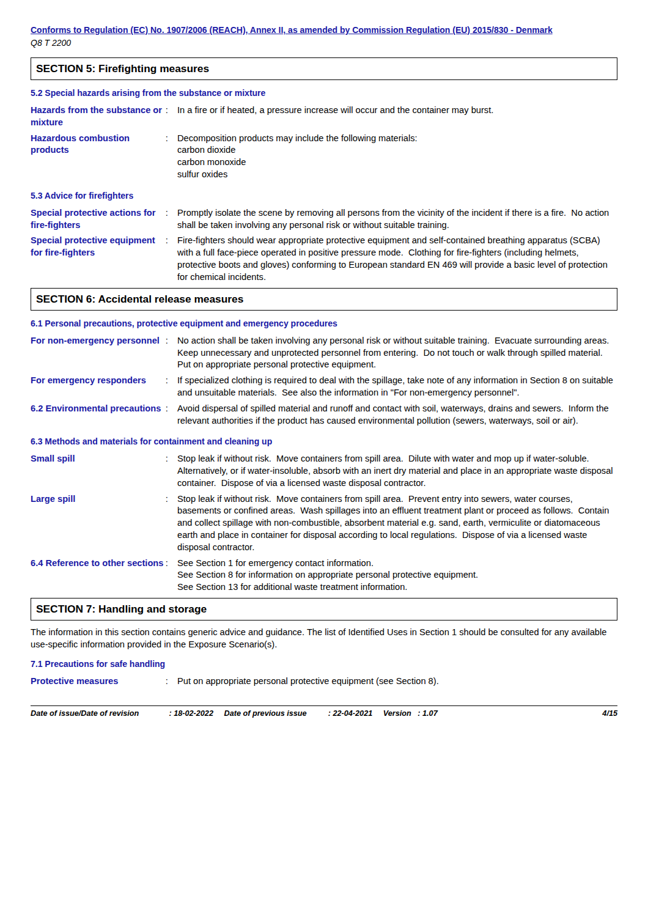Conforms to Regulation (EC) No. 1907/2006 (REACH), Annex II, as amended by Commission Regulation (EU) 2015/830 - Denmark
Q8 T 2200
SECTION 5: Firefighting measures
5.2 Special hazards arising from the substance or mixture
| Hazards from the substance or mixture | : | In a fire or if heated, a pressure increase will occur and the container may burst. |
| Hazardous combustion products | : | Decomposition products may include the following materials: carbon dioxide carbon monoxide sulfur oxides |
5.3 Advice for firefighters
| Special protective actions for fire-fighters | : | Promptly isolate the scene by removing all persons from the vicinity of the incident if there is a fire. No action shall be taken involving any personal risk or without suitable training. |
| Special protective equipment for fire-fighters | : | Fire-fighters should wear appropriate protective equipment and self-contained breathing apparatus (SCBA) with a full face-piece operated in positive pressure mode. Clothing for fire-fighters (including helmets, protective boots and gloves) conforming to European standard EN 469 will provide a basic level of protection for chemical incidents. |
SECTION 6: Accidental release measures
6.1 Personal precautions, protective equipment and emergency procedures
| For non-emergency personnel | : | No action shall be taken involving any personal risk or without suitable training. Evacuate surrounding areas. Keep unnecessary and unprotected personnel from entering. Do not touch or walk through spilled material. Put on appropriate personal protective equipment. |
| For emergency responders | : | If specialized clothing is required to deal with the spillage, take note of any information in Section 8 on suitable and unsuitable materials. See also the information in "For non-emergency personnel". |
| 6.2 Environmental precautions | : | Avoid dispersal of spilled material and runoff and contact with soil, waterways, drains and sewers. Inform the relevant authorities if the product has caused environmental pollution (sewers, waterways, soil or air). |
6.3 Methods and materials for containment and cleaning up
| Small spill | : | Stop leak if without risk. Move containers from spill area. Dilute with water and mop up if water-soluble. Alternatively, or if water-insoluble, absorb with an inert dry material and place in an appropriate waste disposal container. Dispose of via a licensed waste disposal contractor. |
| Large spill | : | Stop leak if without risk. Move containers from spill area. Prevent entry into sewers, water courses, basements or confined areas. Wash spillages into an effluent treatment plant or proceed as follows. Contain and collect spillage with non-combustible, absorbent material e.g. sand, earth, vermiculite or diatomaceous earth and place in container for disposal according to local regulations. Dispose of via a licensed waste disposal contractor. |
| 6.4 Reference to other sections | : | See Section 1 for emergency contact information. See Section 8 for information on appropriate personal protective equipment. See Section 13 for additional waste treatment information. |
SECTION 7: Handling and storage
The information in this section contains generic advice and guidance. The list of Identified Uses in Section 1 should be consulted for any available use-specific information provided in the Exposure Scenario(s).
7.1 Precautions for safe handling
| Protective measures | : | Put on appropriate personal protective equipment (see Section 8). |
Date of issue/Date of revision : 18-02-2022 Date of previous issue : 22-04-2021 Version : 1.07
4/15